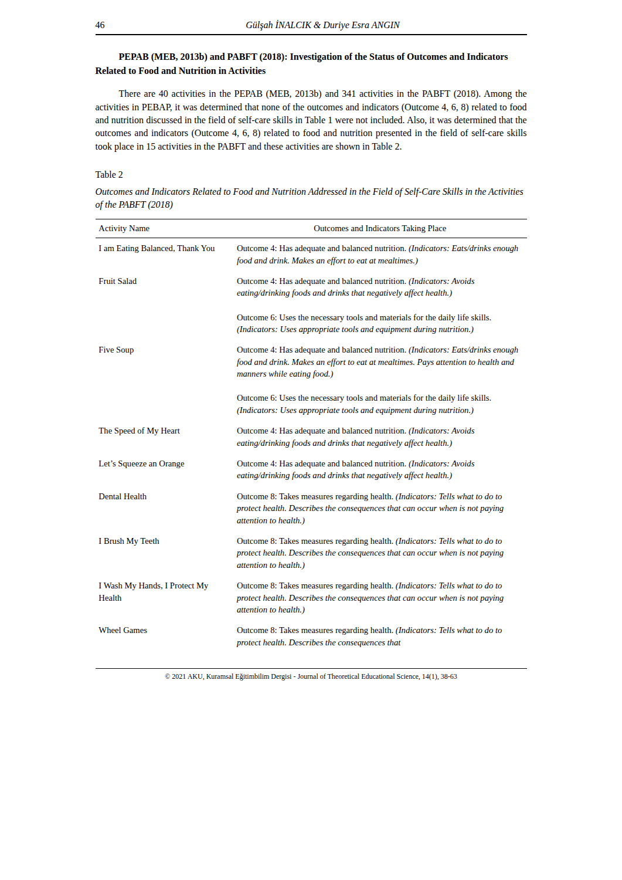46 Gülşah İNALCIK & Duriye Esra ANGIN
PEPAB (MEB, 2013b) and PABFT (2018): Investigation of the Status of Outcomes and Indicators Related to Food and Nutrition in Activities
There are 40 activities in the PEPAB (MEB, 2013b) and 341 activities in the PABFT (2018). Among the activities in PEBAP, it was determined that none of the outcomes and indicators (Outcome 4, 6, 8) related to food and nutrition discussed in the field of self-care skills in Table 1 were not included. Also, it was determined that the outcomes and indicators (Outcome 4, 6, 8) related to food and nutrition presented in the field of self-care skills took place in 15 activities in the PABFT and these activities are shown in Table 2.
Table 2
Outcomes and Indicators Related to Food and Nutrition Addressed in the Field of Self-Care Skills in the Activities of the PABFT (2018)
| Activity Name | Outcomes and Indicators Taking Place |
| --- | --- |
| I am Eating Balanced, Thank You | Outcome 4: Has adequate and balanced nutrition. (Indicators: Eats/drinks enough food and drink. Makes an effort to eat at mealtimes.) |
| Fruit Salad | Outcome 4: Has adequate and balanced nutrition. (Indicators: Avoids eating/drinking foods and drinks that negatively affect health.) Outcome 6: Uses the necessary tools and materials for the daily life skills. (Indicators: Uses appropriate tools and equipment during nutrition.) |
| Five Soup | Outcome 4: Has adequate and balanced nutrition. (Indicators: Eats/drinks enough food and drink. Makes an effort to eat at mealtimes. Pays attention to health and manners while eating food.) Outcome 6: Uses the necessary tools and materials for the daily life skills. (Indicators: Uses appropriate tools and equipment during nutrition.) |
| The Speed of My Heart | Outcome 4: Has adequate and balanced nutrition. (Indicators: Avoids eating/drinking foods and drinks that negatively affect health.) |
| Let’s Squeeze an Orange | Outcome 4: Has adequate and balanced nutrition. (Indicators: Avoids eating/drinking foods and drinks that negatively affect health.) |
| Dental Health | Outcome 8: Takes measures regarding health. (Indicators: Tells what to do to protect health. Describes the consequences that can occur when is not paying attention to health.) |
| I Brush My Teeth | Outcome 8: Takes measures regarding health. (Indicators: Tells what to do to protect health. Describes the consequences that can occur when is not paying attention to health.) |
| I Wash My Hands, I Protect My Health | Outcome 8: Takes measures regarding health. (Indicators: Tells what to do to protect health. Describes the consequences that can occur when is not paying attention to health.) |
| Wheel Games | Outcome 8: Takes measures regarding health. (Indicators: Tells what to do to protect health. Describes the consequences that |
© 2021 AKU, Kuramsal Eğitimbilim Dergisi - Journal of Theoretical Educational Science, 14(1), 38-63